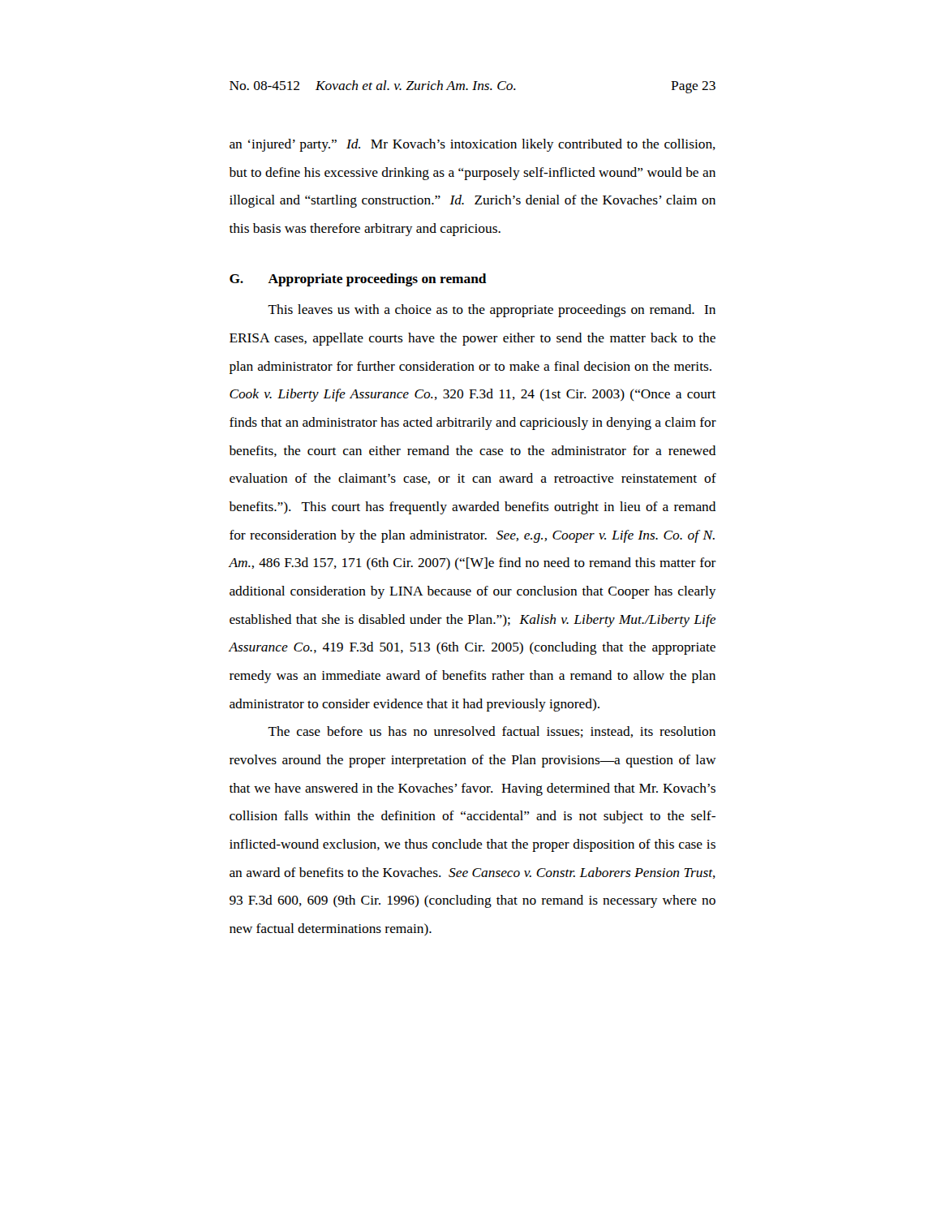No. 08-4512 Kovach et al. v. Zurich Am. Ins. Co. Page 23
an ‘injured’ party.” Id. Mr Kovach’s intoxication likely contributed to the collision, but to define his excessive drinking as a “purposely self-inflicted wound” would be an illogical and “startling construction.” Id. Zurich’s denial of the Kovaches’ claim on this basis was therefore arbitrary and capricious.
G. Appropriate proceedings on remand
This leaves us with a choice as to the appropriate proceedings on remand. In ERISA cases, appellate courts have the power either to send the matter back to the plan administrator for further consideration or to make a final decision on the merits. Cook v. Liberty Life Assurance Co., 320 F.3d 11, 24 (1st Cir. 2003) (“Once a court finds that an administrator has acted arbitrarily and capriciously in denying a claim for benefits, the court can either remand the case to the administrator for a renewed evaluation of the claimant’s case, or it can award a retroactive reinstatement of benefits.”). This court has frequently awarded benefits outright in lieu of a remand for reconsideration by the plan administrator. See, e.g., Cooper v. Life Ins. Co. of N. Am., 486 F.3d 157, 171 (6th Cir. 2007) (“[W]e find no need to remand this matter for additional consideration by LINA because of our conclusion that Cooper has clearly established that she is disabled under the Plan.”); Kalish v. Liberty Mut./Liberty Life Assurance Co., 419 F.3d 501, 513 (6th Cir. 2005) (concluding that the appropriate remedy was an immediate award of benefits rather than a remand to allow the plan administrator to consider evidence that it had previously ignored).
The case before us has no unresolved factual issues; instead, its resolution revolves around the proper interpretation of the Plan provisions—a question of law that we have answered in the Kovaches’ favor. Having determined that Mr. Kovach’s collision falls within the definition of “accidental” and is not subject to the self-inflicted-wound exclusion, we thus conclude that the proper disposition of this case is an award of benefits to the Kovaches. See Canseco v. Constr. Laborers Pension Trust, 93 F.3d 600, 609 (9th Cir. 1996) (concluding that no remand is necessary where no new factual determinations remain).